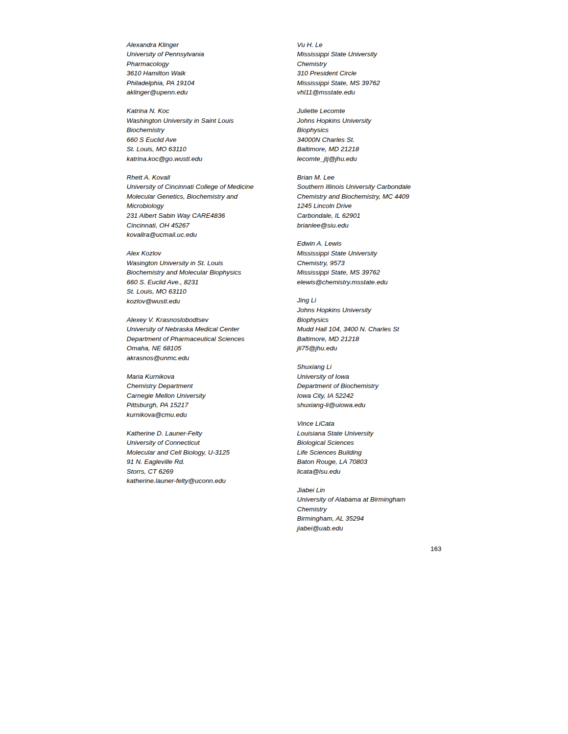Alexandra Klinger University of Pennsylvania Pharmacology 3610 Hamilton Walk Philadelphia, PA 19104 aklinger@upenn.edu
Katrina N. Koc Washington University in Saint Louis Biochemistry 660 S Euclid Ave St. Louis, MO 63110 katrina.koc@go.wustl.edu
Rhett A. Kovall University of Cincinnati College of Medicine Molecular Genetics, Biochemistry and Microbiology 231 Albert Sabin Way CARE4836 Cincinnati, OH 45267 kovallra@ucmail.uc.edu
Alex Kozlov Wasington University in St. Louis Biochemistry and Molecular Biophysics 660 S. Euclid Ave., 8231 St. Louis, MO 63110 kozlov@wustl.edu
Alexey V. Krasnoslobodtsev University of Nebraska Medical Center Department of Pharmaceutical Sciences Omaha, NE 68105 akrasnos@unmc.edu
Maria Kurnikova Chemistry Department Carnegie Mellon University Pittsburgh, PA 15217 kurnikova@cmu.edu
Katherine D. Launer-Felty University of Connecticut Molecular and Cell Biology, U-3125 91 N. Eagleville Rd. Storrs, CT 6269 katherine.launer-felty@uconn.edu
Vu H. Le Mississippi State University Chemistry 310 President Circle Mississippi State, MS 39762 vhl11@msstate.edu
Juliette Lecomte Johns Hopkins University Biophysics 34000N Charles St. Baltimore, MD 21218 lecomte_jtj@jhu.edu
Brian M. Lee Southern Illinois University Carbondale Chemistry and Biochemistry, MC 4409 1245 Lincoln Drive Carbondale, IL 62901 brianlee@siu.edu
Edwin A. Lewis Mississippi State University Chemistry, 9573 Mississippi State, MS 39762 elewis@chemistry.msstate.edu
Jing Li Johns Hopkins University Biophysics Mudd Hall 104, 3400 N. Charles St Baltimore, MD 21218 jli75@jhu.edu
Shuxiang Li University of Iowa Department of Biochemistry Iowa City, IA 52242 shuxiang-li@uiowa.edu
Vince LiCata Louisiana State University Biological Sciences Life Sciences Building Baton Rouge, LA 70803 licata@lsu.edu
Jiabei Lin University of Alabama at Birmingham Chemistry Birmingham, AL 35294 jiabei@uab.edu
163